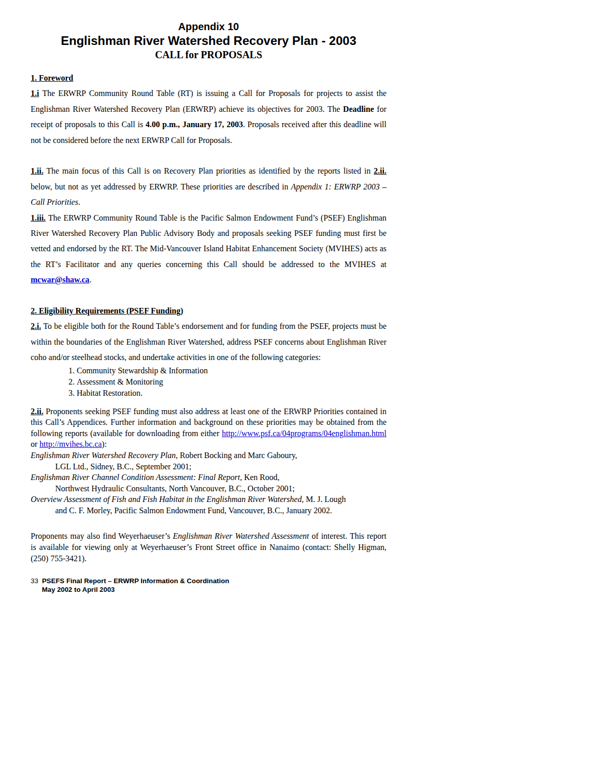Appendix 10
Englishman River Watershed Recovery Plan - 2003
CALL for PROPOSALS
1. Foreword
1.i The ERWRP Community Round Table (RT) is issuing a Call for Proposals for projects to assist the Englishman River Watershed Recovery Plan (ERWRP) achieve its objectives for 2003. The Deadline for receipt of proposals to this Call is 4.00 p.m., January 17, 2003. Proposals received after this deadline will not be considered before the next ERWRP Call for Proposals.
1.ii. The main focus of this Call is on Recovery Plan priorities as identified by the reports listed in 2.ii. below, but not as yet addressed by ERWRP. These priorities are described in Appendix 1: ERWRP 2003 – Call Priorities.
1.iii. The ERWRP Community Round Table is the Pacific Salmon Endowment Fund’s (PSEF) Englishman River Watershed Recovery Plan Public Advisory Body and proposals seeking PSEF funding must first be vetted and endorsed by the RT. The Mid-Vancouver Island Habitat Enhancement Society (MVIHES) acts as the RT’s Facilitator and any queries concerning this Call should be addressed to the MVIHES at mcwar@shaw.ca.
2. Eligibility Requirements (PSEF Funding)
2.i. To be eligible both for the Round Table’s endorsement and for funding from the PSEF, projects must be within the boundaries of the Englishman River Watershed, address PSEF concerns about Englishman River coho and/or steelhead stocks, and undertake activities in one of the following categories:
Community Stewardship & Information
Assessment & Monitoring
Habitat Restoration.
2.ii. Proponents seeking PSEF funding must also address at least one of the ERWRP Priorities contained in this Call’s Appendices. Further information and background on these priorities may be obtained from the following reports (available for downloading from either http://www.psf.ca/04programs/04englishman.html or http://mvihes.bc.ca):
Englishman River Watershed Recovery Plan, Robert Bocking and Marc Gaboury,
LGL Ltd., Sidney, B.C., September 2001;
Englishman River Channel Condition Assessment: Final Report, Ken Rood,
Northwest Hydraulic Consultants, North Vancouver, B.C., October 2001;
Overview Assessment of Fish and Fish Habitat in the Englishman River Watershed, M. J. Lough
and C. F. Morley, Pacific Salmon Endowment Fund, Vancouver, B.C., January 2002.
Proponents may also find Weyerhaeuser’s Englishman River Watershed Assessment of interest. This report is available for viewing only at Weyerhaeuser’s Front Street office in Nanaimo (contact: Shelly Higman, (250) 755-3421).
33 PSEFS Final Report – ERWRP Information & Coordination
May 2002 to April 2003